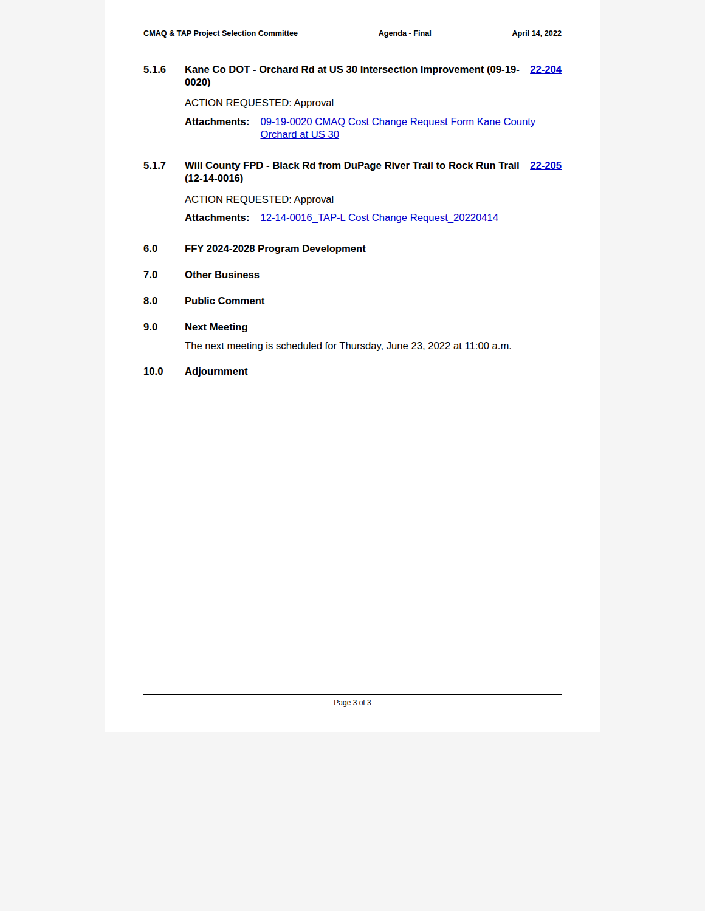CMAQ & TAP Project Selection Committee
Agenda - Final
April 14, 2022
5.1.6
Kane Co DOT - Orchard Rd at US 30 Intersection Improvement (09-19-0020)
22-204
ACTION REQUESTED: Approval
Attachments:
09-19-0020 CMAQ Cost Change Request Form Kane County Orchard at US 30
5.1.7
Will County FPD - Black Rd from DuPage River Trail to Rock Run Trail (12-14-0016)
22-205
ACTION REQUESTED: Approval
Attachments:
12-14-0016_TAP-L Cost Change Request_20220414
6.0
FFY 2024-2028 Program Development
7.0
Other Business
8.0
Public Comment
9.0
Next Meeting
The next meeting is scheduled for Thursday, June 23, 2022 at 11:00 a.m.
10.0
Adjournment
Page 3 of 3